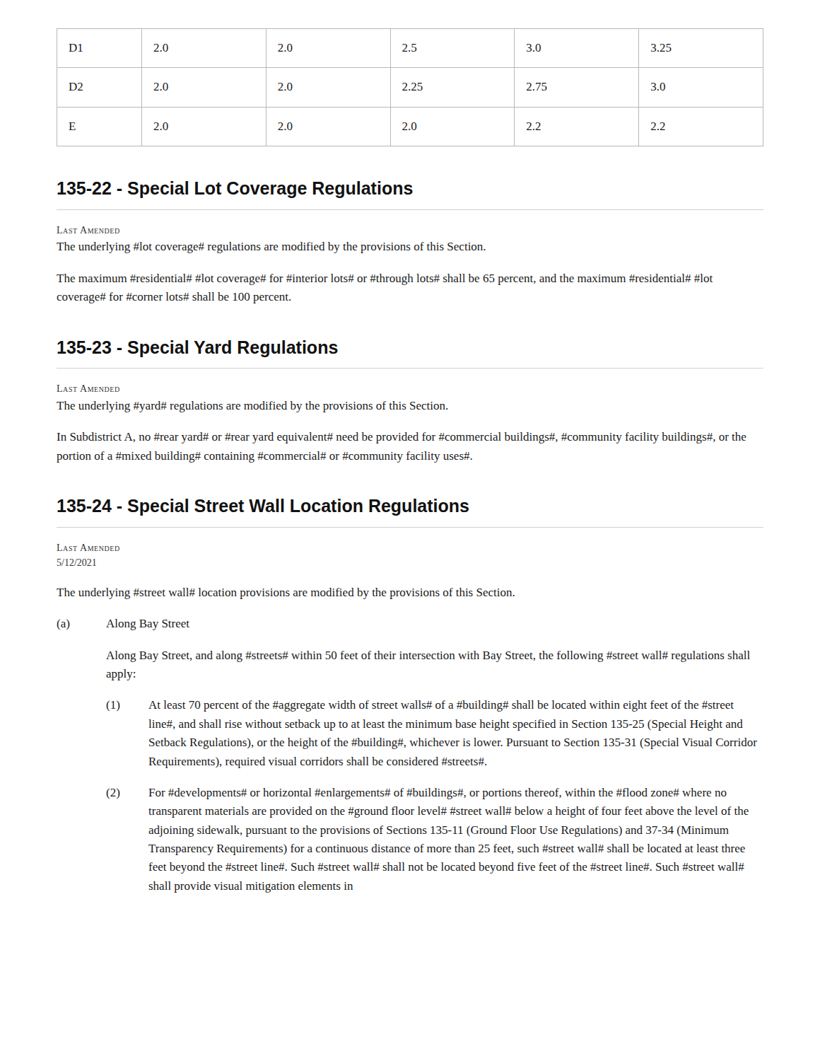| D1 | 2.0 | 2.0 | 2.5 | 3.0 | 3.25 |
| D2 | 2.0 | 2.0 | 2.25 | 2.75 | 3.0 |
| E | 2.0 | 2.0 | 2.0 | 2.2 | 2.2 |
135-22 - Special Lot Coverage Regulations
Last Amended
The underlying #lot coverage# regulations are modified by the provisions of this Section.
The maximum #residential# #lot coverage# for #interior lots# or #through lots# shall be 65 percent, and the maximum #residential# #lot coverage# for #corner lots# shall be 100 percent.
135-23 - Special Yard Regulations
Last Amended
The underlying #yard# regulations are modified by the provisions of this Section.
In Subdistrict A, no #rear yard# or #rear yard equivalent# need be provided for #commercial buildings#, #community facility buildings#, or the portion of a #mixed building# containing #commercial# or #community facility uses#.
135-24 - Special Street Wall Location Regulations
Last Amended
5/12/2021
The underlying #street wall# location provisions are modified by the provisions of this Section.
(a)
Along Bay Street
Along Bay Street, and along #streets# within 50 feet of their intersection with Bay Street, the following #street wall# regulations shall apply:
(1)
At least 70 percent of the #aggregate width of street walls# of a #building# shall be located within eight feet of the #street line#, and shall rise without setback up to at least the minimum base height specified in Section 135-25 (Special Height and Setback Regulations), or the height of the #building#, whichever is lower. Pursuant to Section 135-31 (Special Visual Corridor Requirements), required visual corridors shall be considered #streets#.
(2)
For #developments# or horizontal #enlargements# of #buildings#, or portions thereof, within the #flood zone# where no transparent materials are provided on the #ground floor level# #street wall# below a height of four feet above the level of the adjoining sidewalk, pursuant to the provisions of Sections 135-11 (Ground Floor Use Regulations) and 37-34 (Minimum Transparency Requirements) for a continuous distance of more than 25 feet, such #street wall# shall be located at least three feet beyond the #street line#. Such #street wall# shall not be located beyond five feet of the #street line#. Such #street wall# shall provide visual mitigation elements in